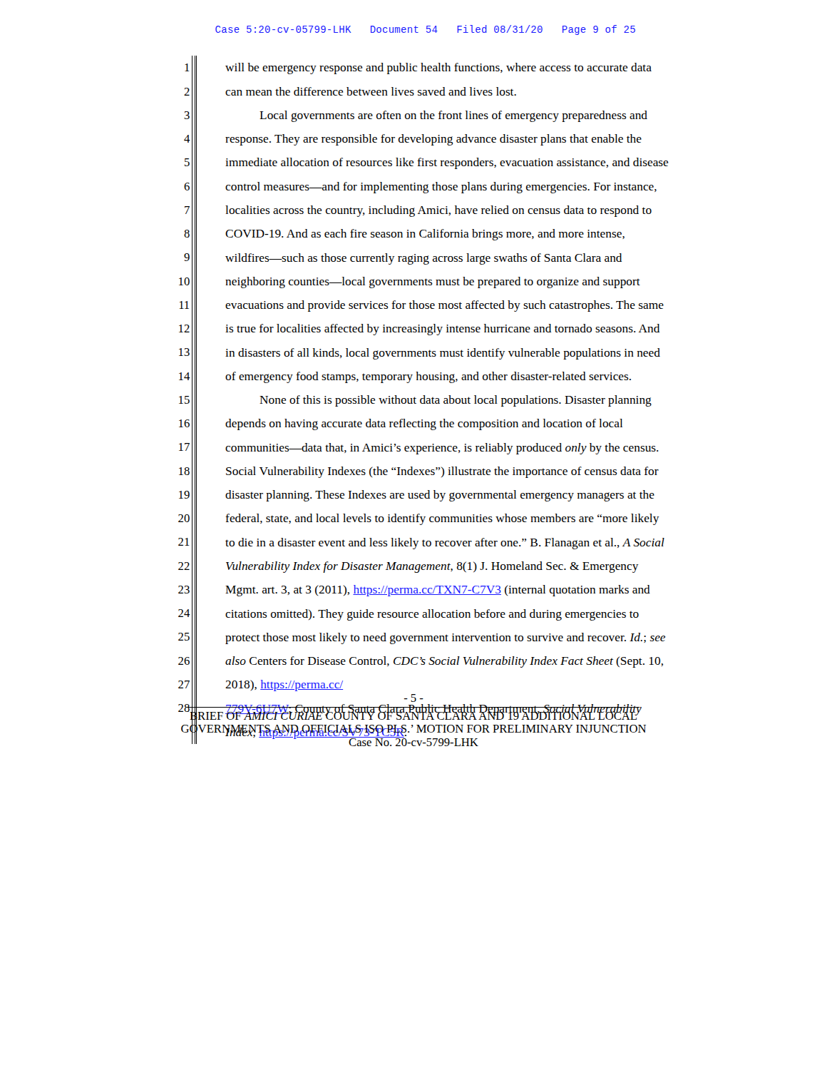Case 5:20-cv-05799-LHK Document 54 Filed 08/31/20 Page 9 of 25
1
2
3
4
5
6
7
8
9
10
11
12
13
14
15
16
17
18
19
20
21
22
23
24
25
26
27
28
will be emergency response and public health functions, where access to accurate data can mean the difference between lives saved and lives lost.
Local governments are often on the front lines of emergency preparedness and response. They are responsible for developing advance disaster plans that enable the immediate allocation of resources like first responders, evacuation assistance, and disease control measures—and for implementing those plans during emergencies. For instance, localities across the country, including Amici, have relied on census data to respond to COVID-19. And as each fire season in California brings more, and more intense, wildfires—such as those currently raging across large swaths of Santa Clara and neighboring counties—local governments must be prepared to organize and support evacuations and provide services for those most affected by such catastrophes. The same is true for localities affected by increasingly intense hurricane and tornado seasons. And in disasters of all kinds, local governments must identify vulnerable populations in need of emergency food stamps, temporary housing, and other disaster-related services.
None of this is possible without data about local populations. Disaster planning depends on having accurate data reflecting the composition and location of local communities—data that, in Amici’s experience, is reliably produced only by the census. Social Vulnerability Indexes (the “Indexes”) illustrate the importance of census data for disaster planning. These Indexes are used by governmental emergency managers at the federal, state, and local levels to identify communities whose members are “more likely to die in a disaster event and less likely to recover after one.” B. Flanagan et al., A Social Vulnerability Index for Disaster Management, 8(1) J. Homeland Sec. & Emergency Mgmt. art. 3, at 3 (2011), https://perma.cc/TXN7-C7V3 (internal quotation marks and citations omitted). They guide resource allocation before and during emergencies to protect those most likely to need government intervention to survive and recover. Id.; see also Centers for Disease Control, CDC’s Social Vulnerability Index Fact Sheet (Sept. 10, 2018), https://perma.cc/
779V-6U7W; County of Santa Clara Public Health Department, Social Vulnerability Index, https://perma.cc/SV73-TC5R.
- 5 -
BRIEF OF AMICI CURIAE COUNTY OF SANTA CLARA AND 19 ADDITIONAL LOCAL
GOVERNMENTS AND OFFICIALS ISO PLS.’ MOTION FOR PRELIMINARY INJUNCTION
Case No. 20-cv-5799-LHK